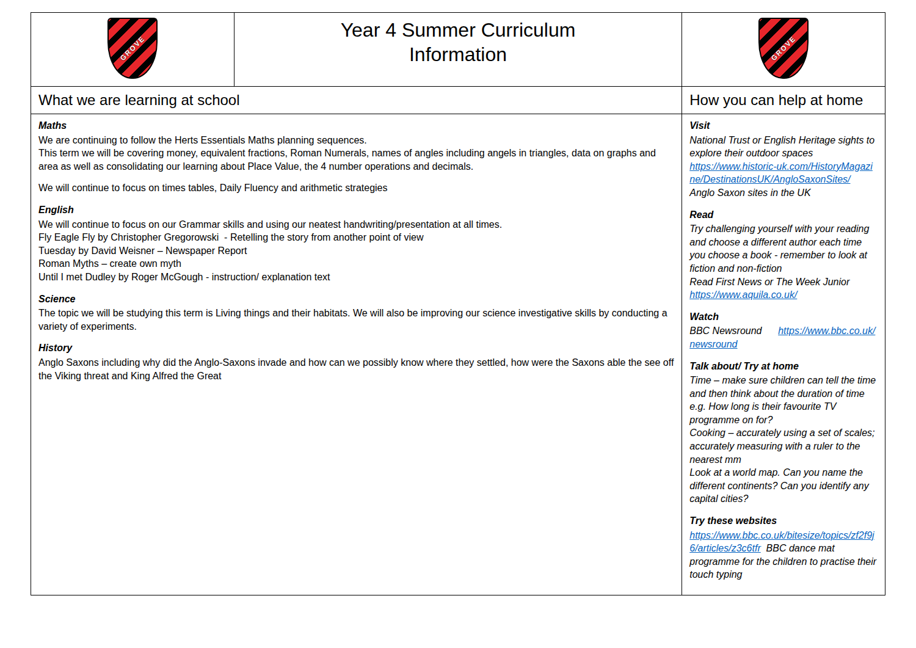| GROVE | Year 4 Summer Curriculum Information | GROVE |
| What we are learning at school | How you can help at home |
| Maths We are continuing to follow the Herts Essentials Maths planning sequences. This term we will be covering money, equivalent fractions, Roman Numerals, names of angles including angels in triangles, data on graphs and area as well as consolidating our learning about Place Value, the 4 number operations and decimals. We will continue to focus on times tables, Daily Fluency and arithmetic strategies English We will continue to focus on our Grammar skills and using our neatest handwriting/presentation at all times. Fly Eagle Fly by Christopher Gregorowski - Retelling the story from another point of view Tuesday by David Weisner – Newspaper Report Roman Myths – create own myth Until I met Dudley by Roger McGough - instruction/ explanation text Science The topic we will be studying this term is Living things and their habitats. We will also be improving our science investigative skills by conducting a variety of experiments. History Anglo Saxons including why did the Anglo-Saxons invade and how can we possibly know where they settled, how were the Saxons able the see off the Viking threat and King Alfred the Great | Visit National Trust or English Heritage sights to explore their outdoor spaces https://www.historic-uk.com/HistoryMagazine/DestinationsUK/AngloSaxonSites/ Anglo Saxon sites in the UK Read Try challenging yourself with your reading and choose a different author each time you choose a book - remember to look at fiction and non-fiction Read First News or The Week Junior https://www.aquila.co.uk/ Watch BBC Newsround https://www.bbc.co.uk/newsround Talk about/ Try at home Time – make sure children can tell the time and then think about the duration of time e.g. How long is their favourite TV programme on for? Cooking – accurately using a set of scales; accurately measuring with a ruler to the nearest mm Look at a world map. Can you name the different continents? Can you identify any capital cities? Try these websites https://www.bbc.co.uk/bitesize/topics/zf2f9j6/articles/z3c6tfr BBC dance mat programme for the children to practise their touch typing |